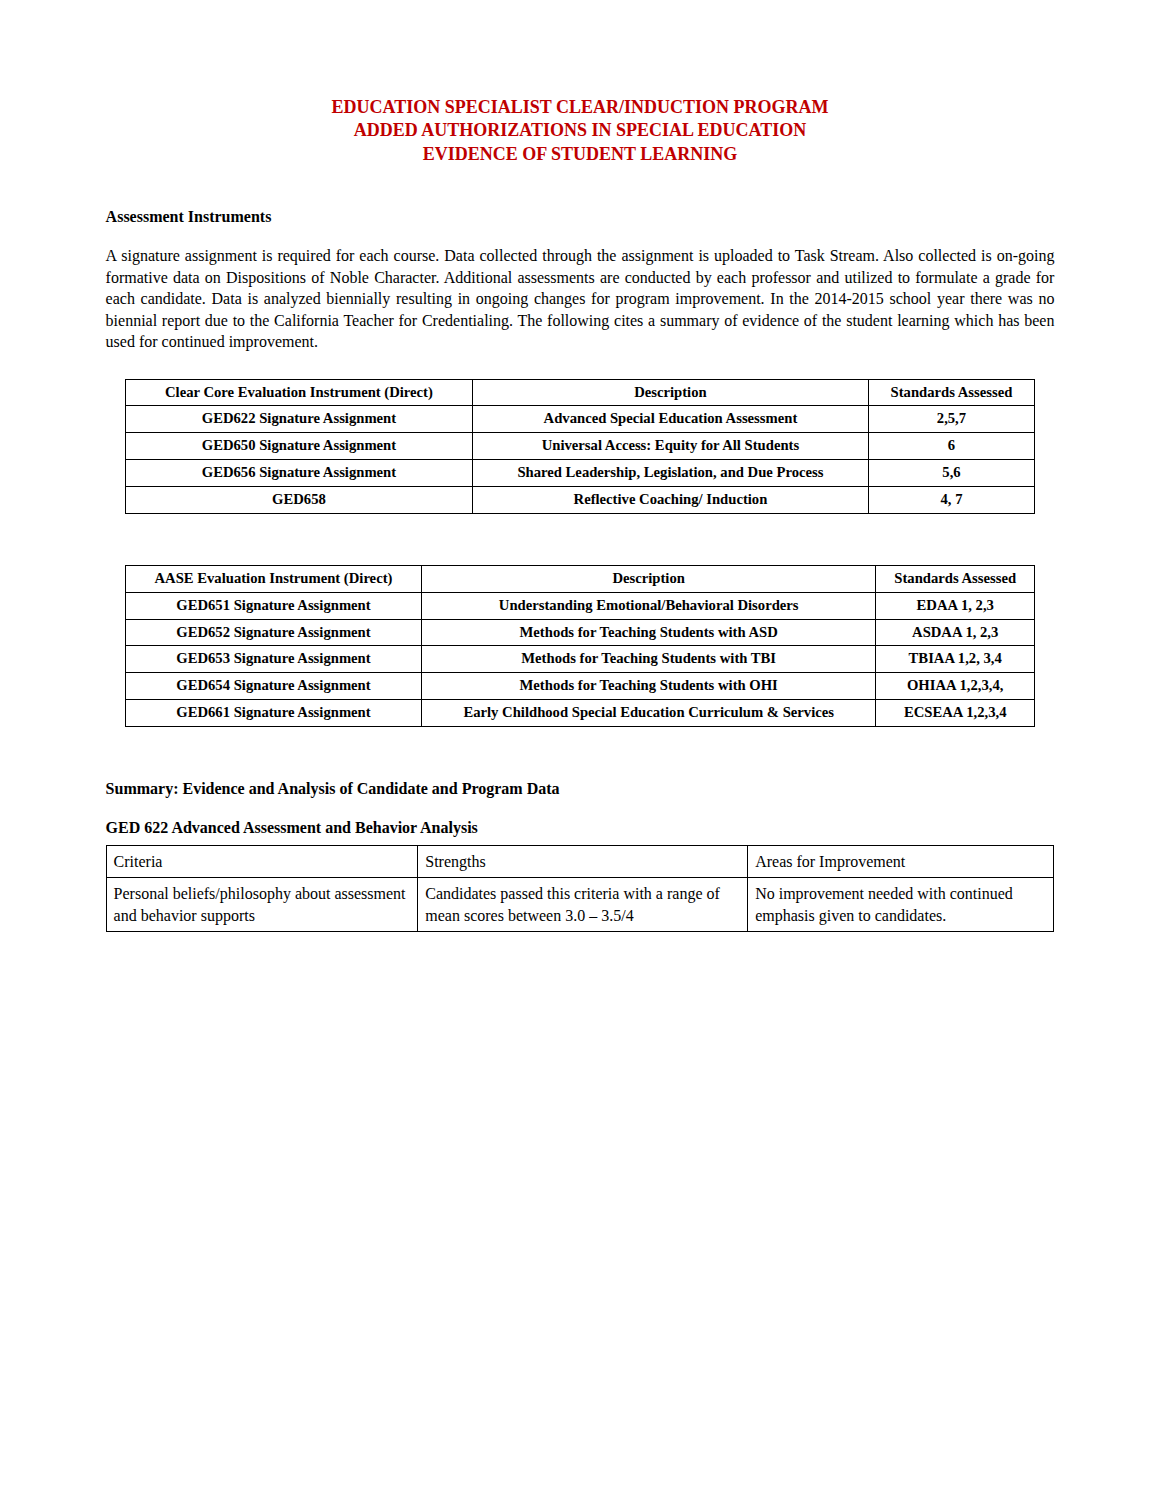EDUCATION SPECIALIST CLEAR/INDUCTION PROGRAM
ADDED AUTHORIZATIONS IN SPECIAL EDUCATION
EVIDENCE OF STUDENT LEARNING
Assessment Instruments
A signature assignment is required for each course. Data collected through the assignment is uploaded to Task Stream. Also collected is on-going formative data on Dispositions of Noble Character. Additional assessments are conducted by each professor and utilized to formulate a grade for each candidate. Data is analyzed biennially resulting in ongoing changes for program improvement. In the 2014-2015 school year there was no biennial report due to the California Teacher for Credentialing. The following cites a summary of evidence of the student learning which has been used for continued improvement.
| Clear Core Evaluation Instrument (Direct) | Description | Standards Assessed |
| --- | --- | --- |
| GED622 Signature Assignment | Advanced Special Education Assessment | 2,5,7 |
| GED650 Signature Assignment | Universal Access: Equity for All Students | 6 |
| GED656 Signature Assignment | Shared Leadership, Legislation, and Due Process | 5,6 |
| GED658 | Reflective Coaching/ Induction | 4, 7 |
| AASE Evaluation Instrument (Direct) | Description | Standards Assessed |
| --- | --- | --- |
| GED651 Signature Assignment | Understanding Emotional/Behavioral Disorders | EDAA 1, 2,3 |
| GED652 Signature Assignment | Methods for Teaching Students with ASD | ASDAA 1, 2,3 |
| GED653 Signature Assignment | Methods for Teaching Students with TBI | TBIAA 1,2, 3,4 |
| GED654 Signature Assignment | Methods for Teaching Students with OHI | OHIAA 1,2,3,4, |
| GED661 Signature Assignment | Early Childhood Special Education Curriculum & Services | ECSEAA 1,2,3,4 |
Summary: Evidence and Analysis of Candidate and Program Data
GED 622 Advanced Assessment and Behavior Analysis
| Criteria | Strengths | Areas for Improvement |
| --- | --- | --- |
| Personal beliefs/philosophy about assessment and behavior supports | Candidates passed this criteria with a range of mean scores between 3.0 – 3.5/4 | No improvement needed with continued emphasis given to candidates. |